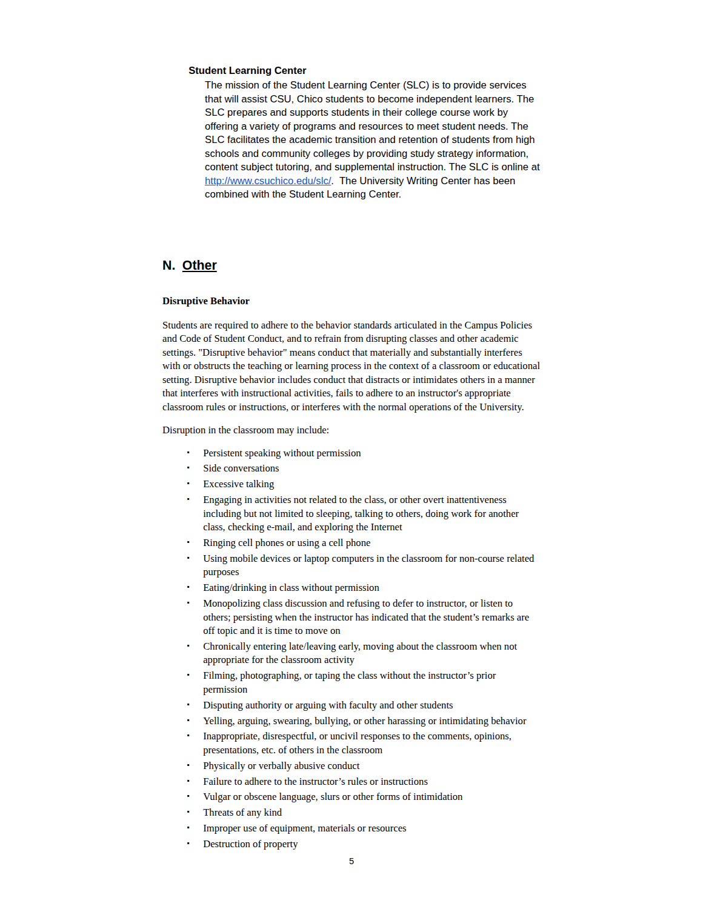Student Learning Center
The mission of the Student Learning Center (SLC) is to provide services that will assist CSU, Chico students to become independent learners. The SLC prepares and supports students in their college course work by offering a variety of programs and resources to meet student needs. The SLC facilitates the academic transition and retention of students from high schools and community colleges by providing study strategy information, content subject tutoring, and supplemental instruction. The SLC is online at http://www.csuchico.edu/slc/. The University Writing Center has been combined with the Student Learning Center.
N. Other
Disruptive Behavior
Students are required to adhere to the behavior standards articulated in the Campus Policies and Code of Student Conduct, and to refrain from disrupting classes and other academic settings. "Disruptive behavior" means conduct that materially and substantially interferes with or obstructs the teaching or learning process in the context of a classroom or educational setting. Disruptive behavior includes conduct that distracts or intimidates others in a manner that interferes with instructional activities, fails to adhere to an instructor's appropriate classroom rules or instructions, or interferes with the normal operations of the University.
Disruption in the classroom may include:
Persistent speaking without permission
Side conversations
Excessive talking
Engaging in activities not related to the class, or other overt inattentiveness including but not limited to sleeping, talking to others, doing work for another class, checking e-mail, and exploring the Internet
Ringing cell phones or using a cell phone
Using mobile devices or laptop computers in the classroom for non-course related purposes
Eating/drinking in class without permission
Monopolizing class discussion and refusing to defer to instructor, or listen to others; persisting when the instructor has indicated that the student’s remarks are off topic and it is time to move on
Chronically entering late/leaving early, moving about the classroom when not appropriate for the classroom activity
Filming, photographing, or taping the class without the instructor’s prior permission
Disputing authority or arguing with faculty and other students
Yelling, arguing, swearing, bullying, or other harassing or intimidating behavior
Inappropriate, disrespectful, or uncivil responses to the comments, opinions, presentations, etc. of others in the classroom
Physically or verbally abusive conduct
Failure to adhere to the instructor’s rules or instructions
Vulgar or obscene language, slurs or other forms of intimidation
Threats of any kind
Improper use of equipment, materials or resources
Destruction of property
5